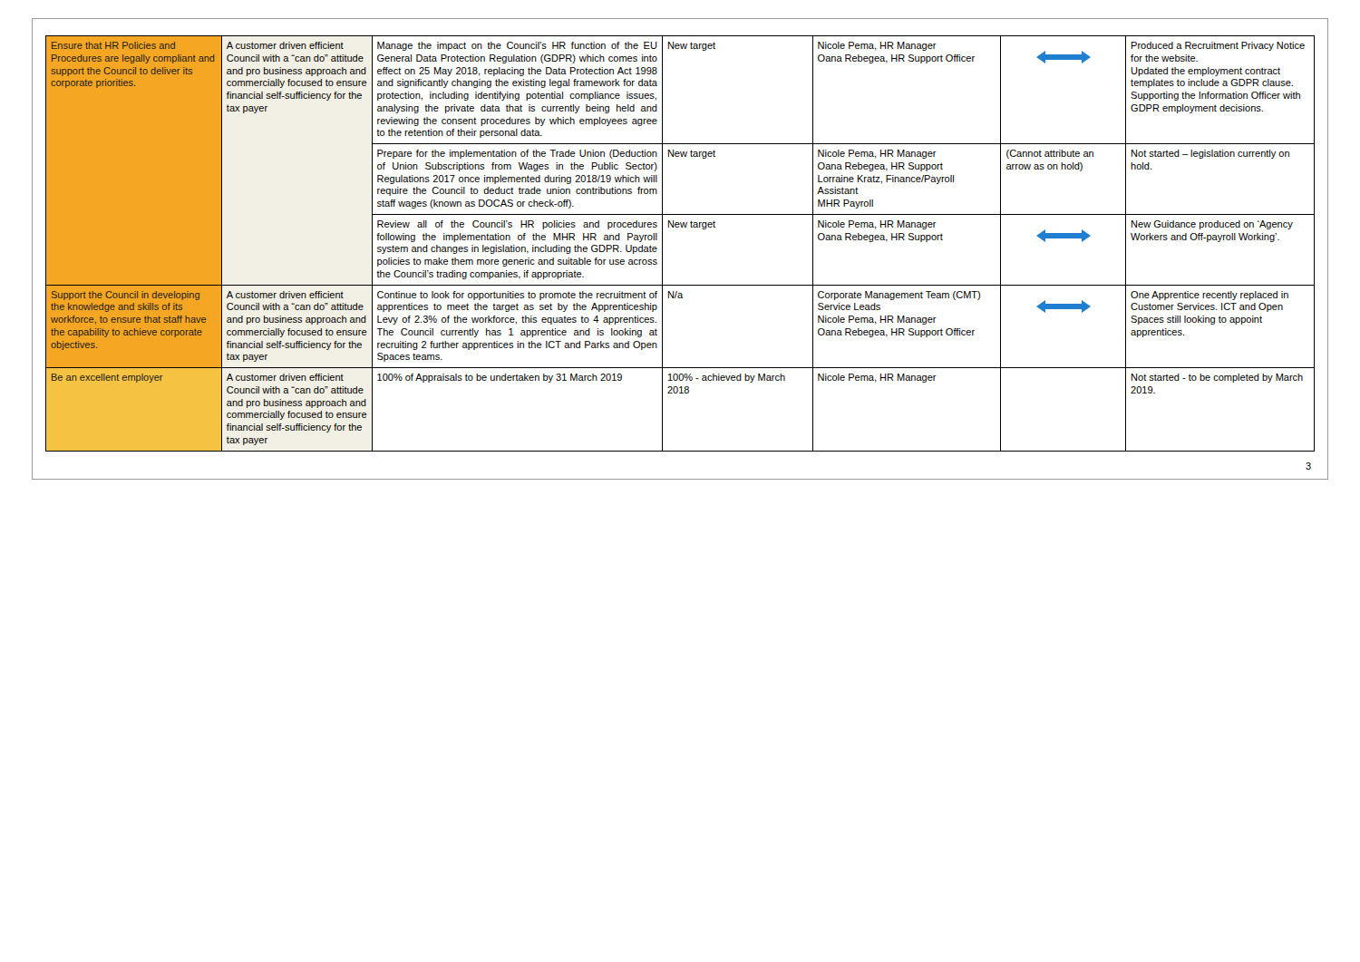| Ensure that HR Policies and Procedures are legally compliant and support the Council to deliver its corporate priorities. | A customer driven efficient Council with a “can do” attitude and pro business approach and commercially focused to ensure financial self-sufficiency for the tax payer | Manage the impact on the Council’s HR function of the EU General Data Protection Regulation (GDPR) which comes into effect on 25 May 2018, replacing the Data Protection Act 1998 and significantly changing the existing legal framework for data protection, including identifying potential compliance issues, analysing the private data that is currently being held and reviewing the consent procedures by which employees agree to the retention of their personal data. | New target | Nicole Pema, HR Manager Oana Rebegea, HR Support Officer | | Produced a Recruitment Privacy Notice for the website. Updated the employment contract templates to include a GDPR clause. Supporting the Information Officer with GDPR employment decisions. |
| Prepare for the implementation of the Trade Union (Deduction of Union Subscriptions from Wages in the Public Sector) Regulations 2017 once implemented during 2018/19 which will require the Council to deduct trade union contributions from staff wages (known as DOCAS or check-off). | New target | Nicole Pema, HR Manager Oana Rebegea, HR Support Lorraine Kratz, Finance/Payroll Assistant MHR Payroll | (Cannot attribute an arrow as on hold) | Not started – legislation currently on hold. |
| Review all of the Council’s HR policies and procedures following the implementation of the MHR HR and Payroll system and changes in legislation, including the GDPR. Update policies to make them more generic and suitable for use across the Council’s trading companies, if appropriate. | New target | Nicole Pema, HR Manager Oana Rebegea, HR Support | | New Guidance produced on ‘Agency Workers and Off-payroll Working’. |
| Support the Council in developing the knowledge and skills of its workforce, to ensure that staff have the capability to achieve corporate objectives. | A customer driven efficient Council with a “can do” attitude and pro business approach and commercially focused to ensure financial self-sufficiency for the tax payer | Continue to look for opportunities to promote the recruitment of apprentices to meet the target as set by the Apprenticeship Levy of 2.3% of the workforce, this equates to 4 apprentices. The Council currently has 1 apprentice and is looking at recruiting 2 further apprentices in the ICT and Parks and Open Spaces teams. | N/a | Corporate Management Team (CMT) Service Leads Nicole Pema, HR Manager Oana Rebegea, HR Support Officer | | One Apprentice recently replaced in Customer Services. ICT and Open Spaces still looking to appoint apprentices. |
| Be an excellent employer | A customer driven efficient Council with a “can do” attitude and pro business approach and commercially focused to ensure financial self-sufficiency for the tax payer | 100% of Appraisals to be undertaken by 31 March 2019 | 100% - achieved by March 2018 | Nicole Pema, HR Manager | | Not started - to be completed by March 2019. |
3